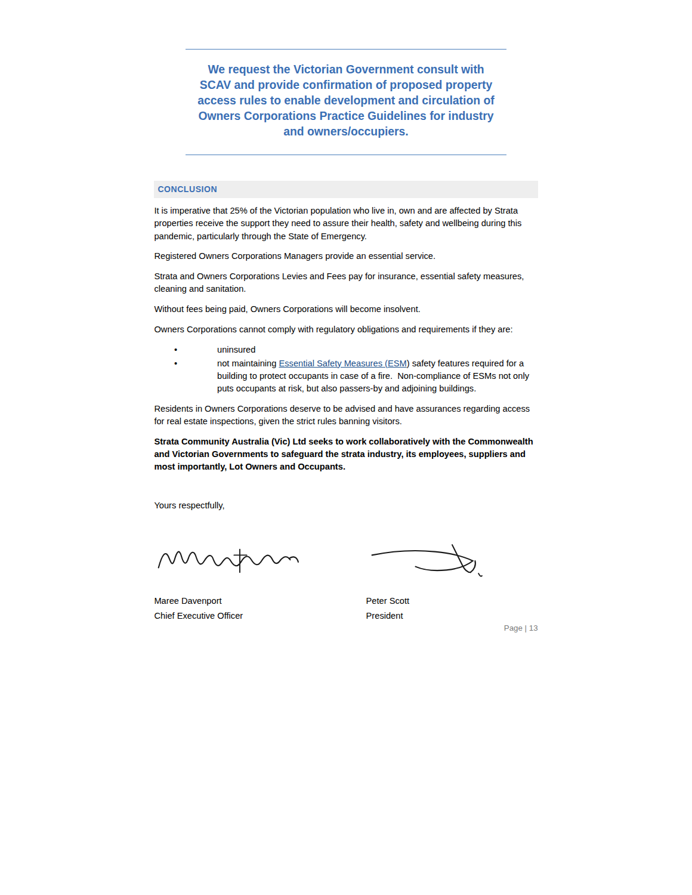We request the Victorian Government consult with SCAV and provide confirmation of proposed property access rules to enable development and circulation of Owners Corporations Practice Guidelines for industry and owners/occupiers.
CONCLUSION
It is imperative that 25% of the Victorian population who live in, own and are affected by Strata properties receive the support they need to assure their health, safety and wellbeing during this pandemic, particularly through the State of Emergency.
Registered Owners Corporations Managers provide an essential service.
Strata and Owners Corporations Levies and Fees pay for insurance, essential safety measures, cleaning and sanitation.
Without fees being paid, Owners Corporations will become insolvent.
Owners Corporations cannot comply with regulatory obligations and requirements if they are:
uninsured
not maintaining Essential Safety Measures (ESM) safety features required for a building to protect occupants in case of a fire. Non-compliance of ESMs not only puts occupants at risk, but also passers-by and adjoining buildings.
Residents in Owners Corporations deserve to be advised and have assurances regarding access for real estate inspections, given the strict rules banning visitors.
Strata Community Australia (Vic) Ltd seeks to work collaboratively with the Commonwealth and Victorian Governments to safeguard the strata industry, its employees, suppliers and most importantly, Lot Owners and Occupants.
Yours respectfully,
Maree Davenport
Chief Executive Officer
Peter Scott
President
Page | 13